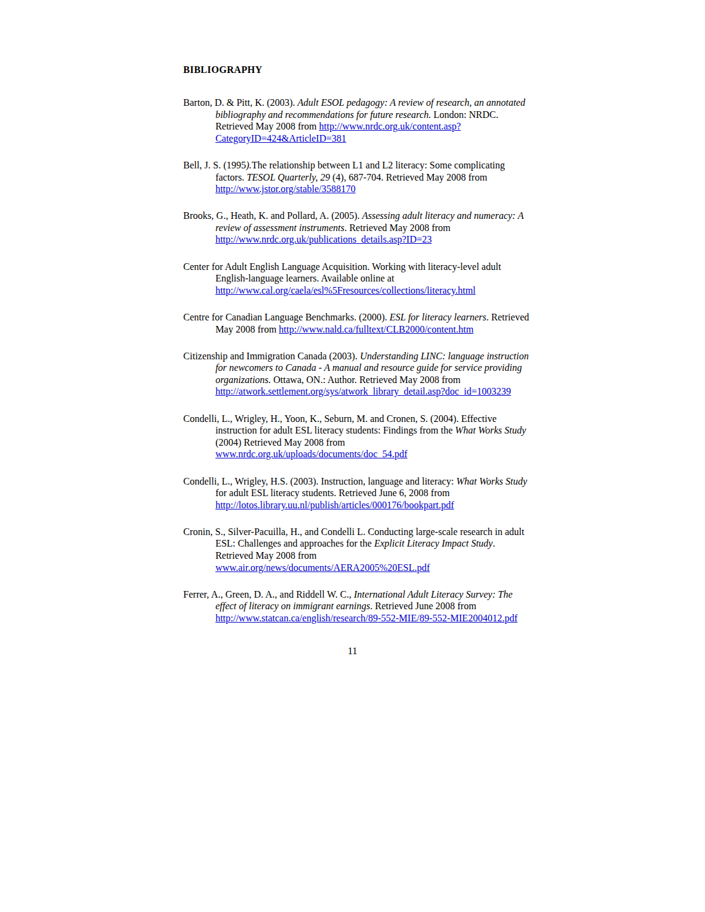BIBLIOGRAPHY
Barton, D. & Pitt, K. (2003). Adult ESOL pedagogy: A review of research, an annotated bibliography and recommendations for future research. London: NRDC. Retrieved May 2008 from http://www.nrdc.org.uk/content.asp?CategoryID=424&ArticleID=381
Bell, J. S. (1995). The relationship between L1 and L2 literacy: Some complicating factors. TESOL Quarterly, 29 (4), 687-704. Retrieved May 2008 from http://www.jstor.org/stable/3588170
Brooks, G., Heath, K. and Pollard, A. (2005). Assessing adult literacy and numeracy: A review of assessment instruments. Retrieved May 2008 from http://www.nrdc.org.uk/publications_details.asp?ID=23
Center for Adult English Language Acquisition. Working with literacy-level adult English-language learners. Available online at http://www.cal.org/caela/esl%5Fresources/collections/literacy.html
Centre for Canadian Language Benchmarks. (2000). ESL for literacy learners. Retrieved May 2008 from http://www.nald.ca/fulltext/CLB2000/content.htm
Citizenship and Immigration Canada (2003). Understanding LINC: language instruction for newcomers to Canada - A manual and resource guide for service providing organizations. Ottawa, ON.: Author. Retrieved May 2008 from http://atwork.settlement.org/sys/atwork_library_detail.asp?doc_id=1003239
Condelli, L., Wrigley, H., Yoon, K., Seburn, M. and Cronen, S. (2004). Effective instruction for adult ESL literacy students: Findings from the What Works Study (2004) Retrieved May 2008 from www.nrdc.org.uk/uploads/documents/doc_54.pdf
Condelli, L., Wrigley, H.S. (2003). Instruction, language and literacy: What Works Study for adult ESL literacy students. Retrieved June 6, 2008 from http://lotos.library.uu.nl/publish/articles/000176/bookpart.pdf
Cronin, S., Silver-Pacuilla, H., and Condelli L. Conducting large-scale research in adult ESL: Challenges and approaches for the Explicit Literacy Impact Study. Retrieved May 2008 from www.air.org/news/documents/AERA2005%20ESL.pdf
Ferrer, A., Green, D. A., and Riddell W. C., International Adult Literacy Survey: The effect of literacy on immigrant earnings. Retrieved June 2008 from http://www.statcan.ca/english/research/89-552-MIE/89-552-MIE2004012.pdf
11